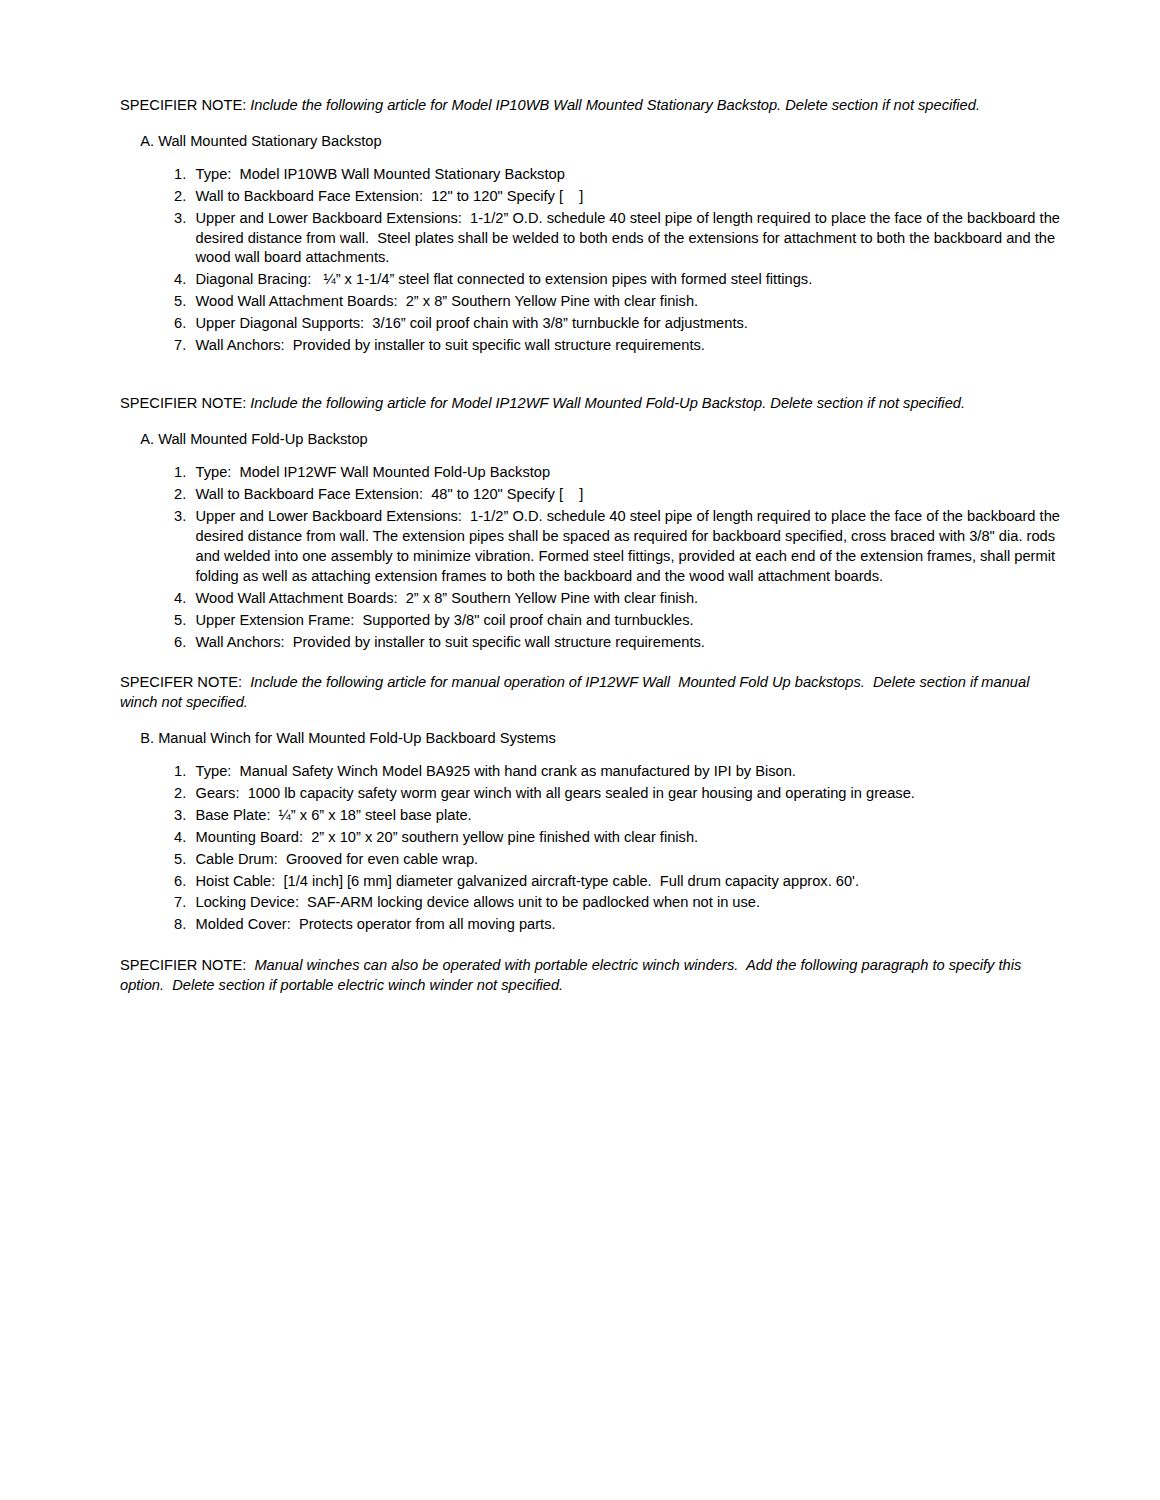SPECIFIER NOTE: Include the following article for Model IP10WB Wall Mounted Stationary Backstop. Delete section if not specified.
Wall Mounted Stationary Backstop
Type: Model IP10WB Wall Mounted Stationary Backstop
Wall to Backboard Face Extension: 12" to 120" Specify [ ]
Upper and Lower Backboard Extensions: 1-1/2” O.D. schedule 40 steel pipe of length required to place the face of the backboard the desired distance from wall. Steel plates shall be welded to both ends of the extensions for attachment to both the backboard and the wood wall board attachments.
Diagonal Bracing: ¼” x 1-1/4” steel flat connected to extension pipes with formed steel fittings.
Wood Wall Attachment Boards: 2” x 8” Southern Yellow Pine with clear finish.
Upper Diagonal Supports: 3/16” coil proof chain with 3/8” turnbuckle for adjustments.
Wall Anchors: Provided by installer to suit specific wall structure requirements.
SPECIFIER NOTE: Include the following article for Model IP12WF Wall Mounted Fold-Up Backstop. Delete section if not specified.
Wall Mounted Fold-Up Backstop
Type: Model IP12WF Wall Mounted Fold-Up Backstop
Wall to Backboard Face Extension: 48" to 120" Specify [ ]
Upper and Lower Backboard Extensions: 1-1/2” O.D. schedule 40 steel pipe of length required to place the face of the backboard the desired distance from wall. The extension pipes shall be spaced as required for backboard specified, cross braced with 3/8" dia. rods and welded into one assembly to minimize vibration. Formed steel fittings, provided at each end of the extension frames, shall permit folding as well as attaching extension frames to both the backboard and the wood wall attachment boards.
Wood Wall Attachment Boards: 2” x 8” Southern Yellow Pine with clear finish.
Upper Extension Frame: Supported by 3/8" coil proof chain and turnbuckles.
Wall Anchors: Provided by installer to suit specific wall structure requirements.
SPECIFER NOTE: Include the following article for manual operation of IP12WF Wall Mounted Fold Up backstops. Delete section if manual winch not specified.
Manual Winch for Wall Mounted Fold-Up Backboard Systems
Type: Manual Safety Winch Model BA925 with hand crank as manufactured by IPI by Bison.
Gears: 1000 lb capacity safety worm gear winch with all gears sealed in gear housing and operating in grease.
Base Plate: ¼” x 6” x 18” steel base plate.
Mounting Board: 2” x 10” x 20” southern yellow pine finished with clear finish.
Cable Drum: Grooved for even cable wrap.
Hoist Cable: [1/4 inch] [6 mm] diameter galvanized aircraft-type cable. Full drum capacity approx. 60'.
Locking Device: SAF-ARM locking device allows unit to be padlocked when not in use.
Molded Cover: Protects operator from all moving parts.
SPECIFIER NOTE: Manual winches can also be operated with portable electric winch winders. Add the following paragraph to specify this option. Delete section if portable electric winch winder not specified.